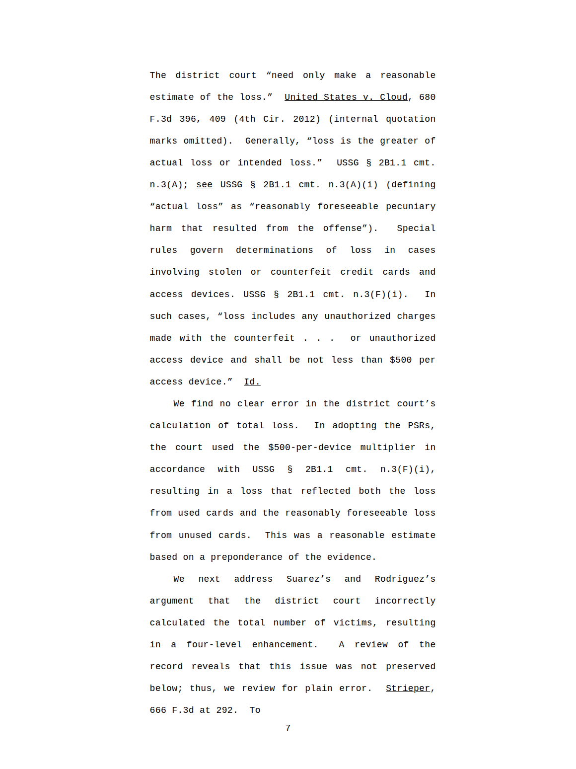The district court “need only make a reasonable estimate of the loss.” United States v. Cloud, 680 F.3d 396, 409 (4th Cir. 2012) (internal quotation marks omitted). Generally, “loss is the greater of actual loss or intended loss.” USSG § 2B1.1 cmt. n.3(A); see USSG § 2B1.1 cmt. n.3(A)(i) (defining “actual loss” as “reasonably foreseeable pecuniary harm that resulted from the offense”). Special rules govern determinations of loss in cases involving stolen or counterfeit credit cards and access devices. USSG § 2B1.1 cmt. n.3(F)(i). In such cases, “loss includes any unauthorized charges made with the counterfeit . . . or unauthorized access device and shall be not less than $500 per access device.” Id.
We find no clear error in the district court’s calculation of total loss. In adopting the PSRs, the court used the $500-per-device multiplier in accordance with USSG § 2B1.1 cmt. n.3(F)(i), resulting in a loss that reflected both the loss from used cards and the reasonably foreseeable loss from unused cards. This was a reasonable estimate based on a preponderance of the evidence.
We next address Suarez’s and Rodriguez’s argument that the district court incorrectly calculated the total number of victims, resulting in a four-level enhancement. A review of the record reveals that this issue was not preserved below; thus, we review for plain error. Strieper, 666 F.3d at 292. To
7